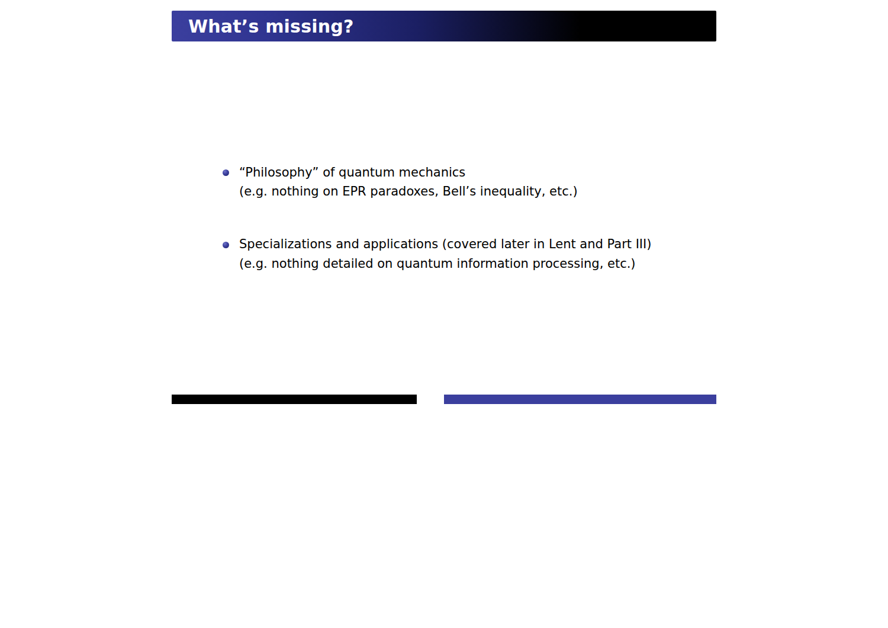What’s missing?
“Philosophy” of quantum mechanics (e.g. nothing on EPR paradoxes, Bell’s inequality, etc.)
Specializations and applications (covered later in Lent and Part III) (e.g. nothing detailed on quantum information processing, etc.)